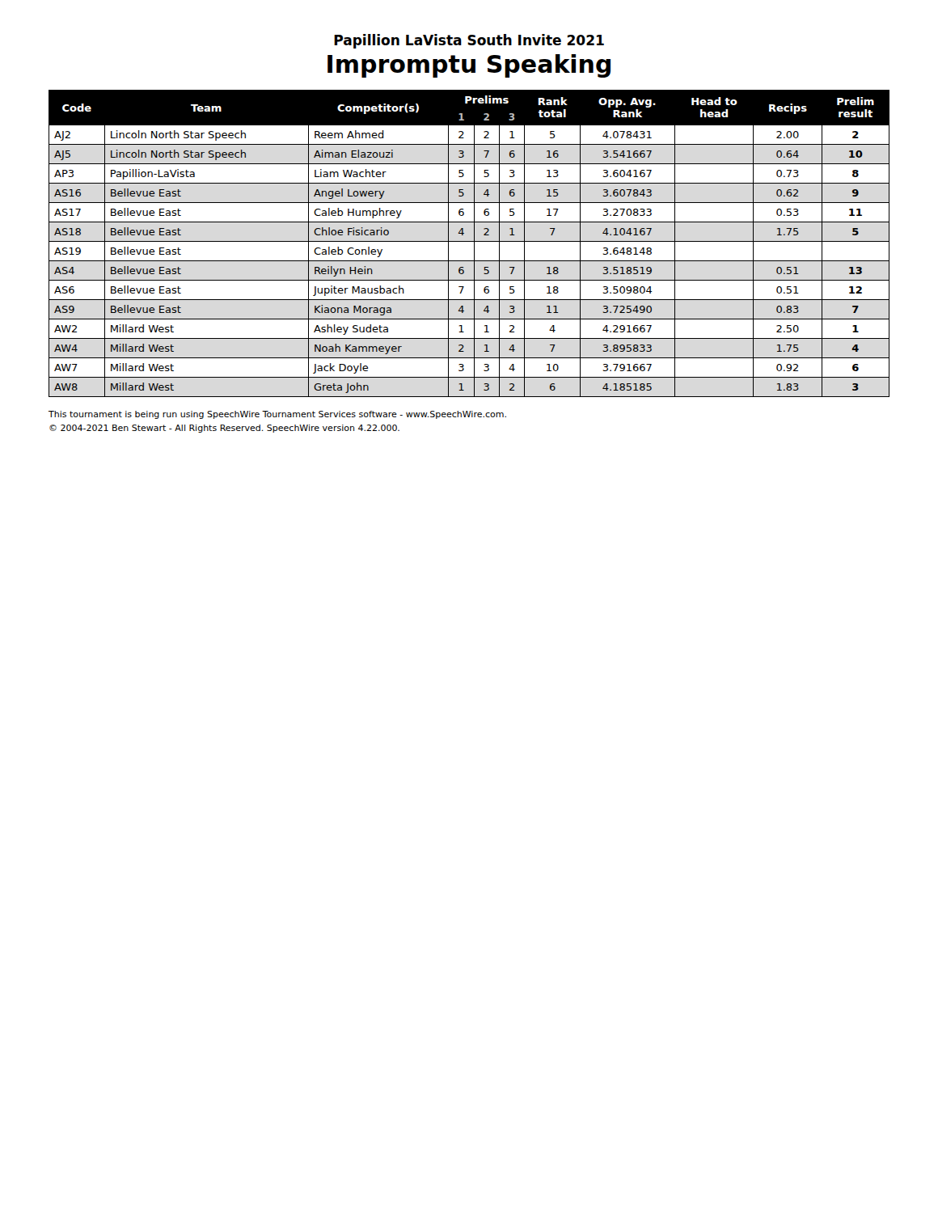Papillion LaVista South Invite 2021
Impromptu Speaking
| Code | Team | Competitor(s) | Prelims | Rank total | Opp. Avg. Rank | Head to head | Recips | Prelim result |
| --- | --- | --- | --- | --- | --- | --- | --- | --- |
| 1 | 2 | 3 |
| AJ2 | Lincoln North Star Speech | Reem Ahmed | 2 | 2 | 1 | 5 | 4.078431 | | 2.00 | 2 |
| AJ5 | Lincoln North Star Speech | Aiman Elazouzi | 3 | 7 | 6 | 16 | 3.541667 | | 0.64 | 10 |
| AP3 | Papillion-LaVista | Liam Wachter | 5 | 5 | 3 | 13 | 3.604167 | | 0.73 | 8 |
| AS16 | Bellevue East | Angel Lowery | 5 | 4 | 6 | 15 | 3.607843 | | 0.62 | 9 |
| AS17 | Bellevue East | Caleb Humphrey | 6 | 6 | 5 | 17 | 3.270833 | | 0.53 | 11 |
| AS18 | Bellevue East | Chloe Fisicario | 4 | 2 | 1 | 7 | 4.104167 | | 1.75 | 5 |
| AS19 | Bellevue East | Caleb Conley | | | | | 3.648148 | | | |
| AS4 | Bellevue East | Reilyn Hein | 6 | 5 | 7 | 18 | 3.518519 | | 0.51 | 13 |
| AS6 | Bellevue East | Jupiter Mausbach | 7 | 6 | 5 | 18 | 3.509804 | | 0.51 | 12 |
| AS9 | Bellevue East | Kiaona Moraga | 4 | 4 | 3 | 11 | 3.725490 | | 0.83 | 7 |
| AW2 | Millard West | Ashley Sudeta | 1 | 1 | 2 | 4 | 4.291667 | | 2.50 | 1 |
| AW4 | Millard West | Noah Kammeyer | 2 | 1 | 4 | 7 | 3.895833 | | 1.75 | 4 |
| AW7 | Millard West | Jack Doyle | 3 | 3 | 4 | 10 | 3.791667 | | 0.92 | 6 |
| AW8 | Millard West | Greta John | 1 | 3 | 2 | 6 | 4.185185 | | 1.83 | 3 |
This tournament is being run using SpeechWire Tournament Services software - www.SpeechWire.com.
© 2004-2021 Ben Stewart - All Rights Reserved. SpeechWire version 4.22.000.